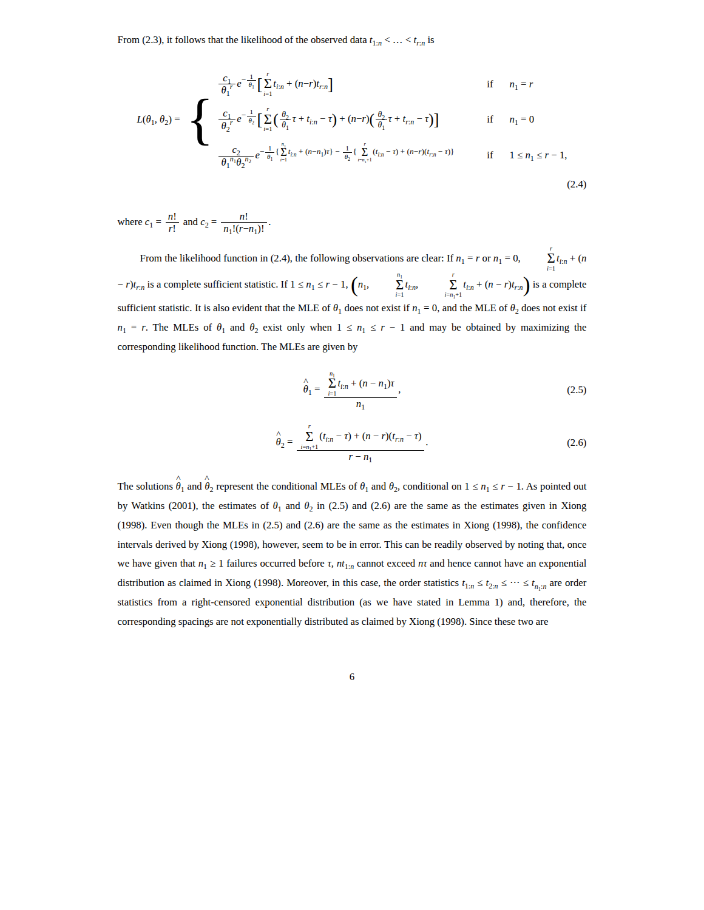From (2.3), it follows that the likelihood of the observed data t1:n < … < tr:n is
L(θ1, θ2) = {
| c 1 θ 1 r e − 1 θ 1 [ r Σ i =1 t i : n + ( n − r ) t r : n ] | if | n 1 = r |
| c 1 θ 2 r e − 1 θ 2 [ r Σ i =1 ( θ 2 θ 1 τ + t i : n − τ ) + ( n − r ) ( θ 2 θ 1 τ + t r : n − τ ) ] | if | n 1 = 0 |
| c 2 θ 1 n 1 θ 2 n 2 e − 1 θ 1 { n 1 Σ i =1 t i : n + ( n − n 1 ) τ } − 1 θ 2 { r Σ i = n 1 +1 ( t i : n − τ ) + ( n − r )( t r : n − τ )} | if | 1 ≤ n 1 ≤ r − 1, |
(2.4)
where c1 = n!r! and c2 = n!n1!(r−n1)!.
From the likelihood function in (2.4), the following observations are clear: If n1 = r or n1 = 0, rΣi=1 ti:n + (n − r)tr:n is a complete sufficient statistic. If 1 ≤ n1 ≤ r − 1, (n1, n1 Σi=1 ti:n, rΣi=n1+1 ti:n + (n − r)tr:n) is a complete sufficient statistic. It is also evident that the MLE of θ1 does not exist if n1 = 0, and the MLE of θ2 does not exist if n1 = r. The MLEs of θ1 and θ2 exist only when 1 ≤ n1 ≤ r − 1 and may be obtained by maximizing the corresponding likelihood function. The MLEs are given by
θ1 = n1 Σi=1 ti:n + (n − n1)τ n1, (2.5)
θ2 = rΣi=n1+1(ti:n − τ) + (n − r)(tr:n − τ) r − n1. (2.6)
The solutions θ1 and θ2 represent the conditional MLEs of θ1 and θ2, conditional on 1 ≤ n1 ≤ r − 1. As pointed out by Watkins (2001), the estimates of θ1 and θ2 in (2.5) and (2.6) are the same as the estimates given in Xiong (1998). Even though the MLEs in (2.5) and (2.6) are the same as the estimates in Xiong (1998), the confidence intervals derived by Xiong (1998), however, seem to be in error. This can be readily observed by noting that, once we have given that n1 ≥ 1 failures occurred before τ, nt1:n cannot exceed nτ and hence cannot have an exponential distribution as claimed in Xiong (1998). Moreover, in this case, the order statistics t1:n ≤ t2:n ≤ ··· ≤ tn1:n are order statistics from a right-censored exponential distribution (as we have stated in Lemma 1) and, therefore, the corresponding spacings are not exponentially distributed as claimed by Xiong (1998). Since these two are
6